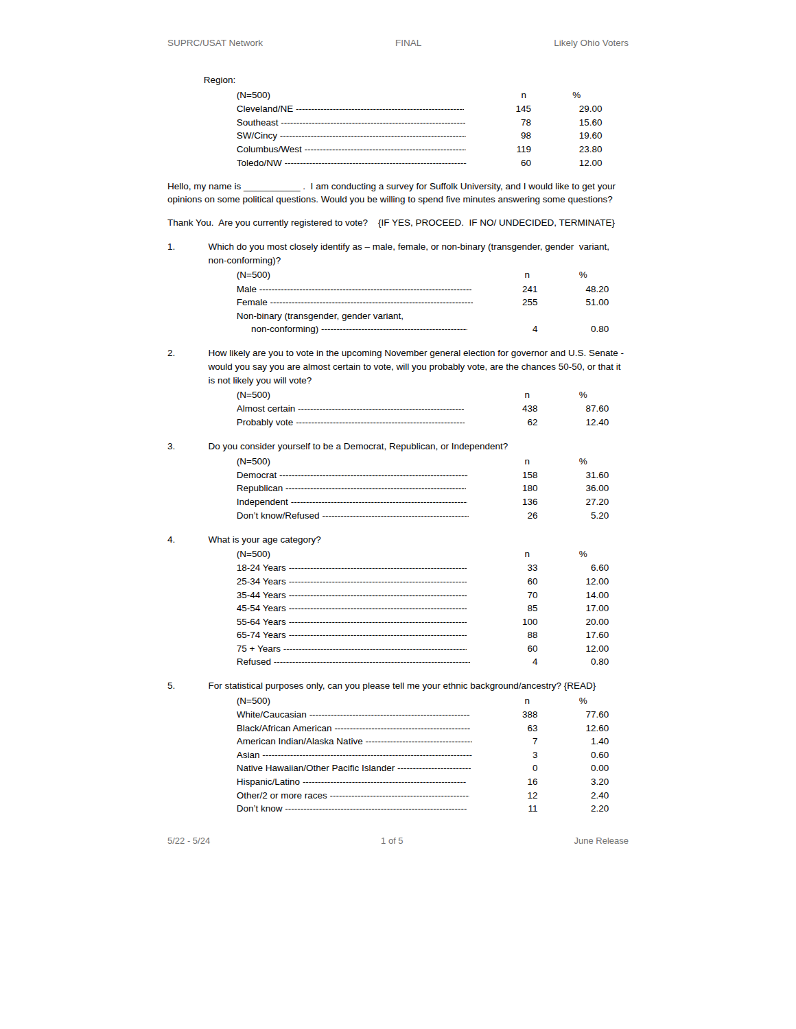SUPRC/USAT Network
FINAL
Likely Ohio Voters
Region:
| (N=500) | n | % |
| Cleveland/NE | 145 | 29.00 |
| Southeast | 78 | 15.60 |
| SW/Cincy | 98 | 19.60 |
| Columbus/West | 119 | 23.80 |
| Toledo/NW | 60 | 12.00 |
Hello, my name is ___________ . I am conducting a survey for Suffolk University, and I would like to get your opinions on some political questions. Would you be willing to spend five minutes answering some questions?
Thank You. Are you currently registered to vote? {IF YES, PROCEED. IF NO/ UNDECIDED, TERMINATE}
1.
Which do you most closely identify as – male, female, or non-binary (transgender, gender variant, non-conforming)?
| (N=500) | n | % |
| Male | 241 | 48.20 |
| Female | 255 | 51.00 |
| Non-binary (transgender, gender variant, | | |
| non-conforming) | 4 | 0.80 |
2.
How likely are you to vote in the upcoming November general election for governor and U.S. Senate - would you say you are almost certain to vote, will you probably vote, are the chances 50-50, or that it is not likely you will vote?
| (N=500) | n | % |
| Almost certain | 438 | 87.60 |
| Probably vote | 62 | 12.40 |
3.
Do you consider yourself to be a Democrat, Republican, or Independent?
| (N=500) | n | % |
| Democrat | 158 | 31.60 |
| Republican | 180 | 36.00 |
| Independent | 136 | 27.20 |
| Don’t know/Refused | 26 | 5.20 |
4.
What is your age category?
| (N=500) | n | % |
| 18-24 Years | 33 | 6.60 |
| 25-34 Years | 60 | 12.00 |
| 35-44 Years | 70 | 14.00 |
| 45-54 Years | 85 | 17.00 |
| 55-64 Years | 100 | 20.00 |
| 65-74 Years | 88 | 17.60 |
| 75 + Years | 60 | 12.00 |
| Refused | 4 | 0.80 |
5.
For statistical purposes only, can you please tell me your ethnic background/ancestry? {READ}
| (N=500) | n | % |
| White/Caucasian | 388 | 77.60 |
| Black/African American | 63 | 12.60 |
| American Indian/Alaska Native | 7 | 1.40 |
| Asian | 3 | 0.60 |
| Native Hawaiian/Other Pacific Islander | 0 | 0.00 |
| Hispanic/Latino | 16 | 3.20 |
| Other/2 or more races | 12 | 2.40 |
| Don’t know | 11 | 2.20 |
5/22 - 5/24
1 of 5
June Release